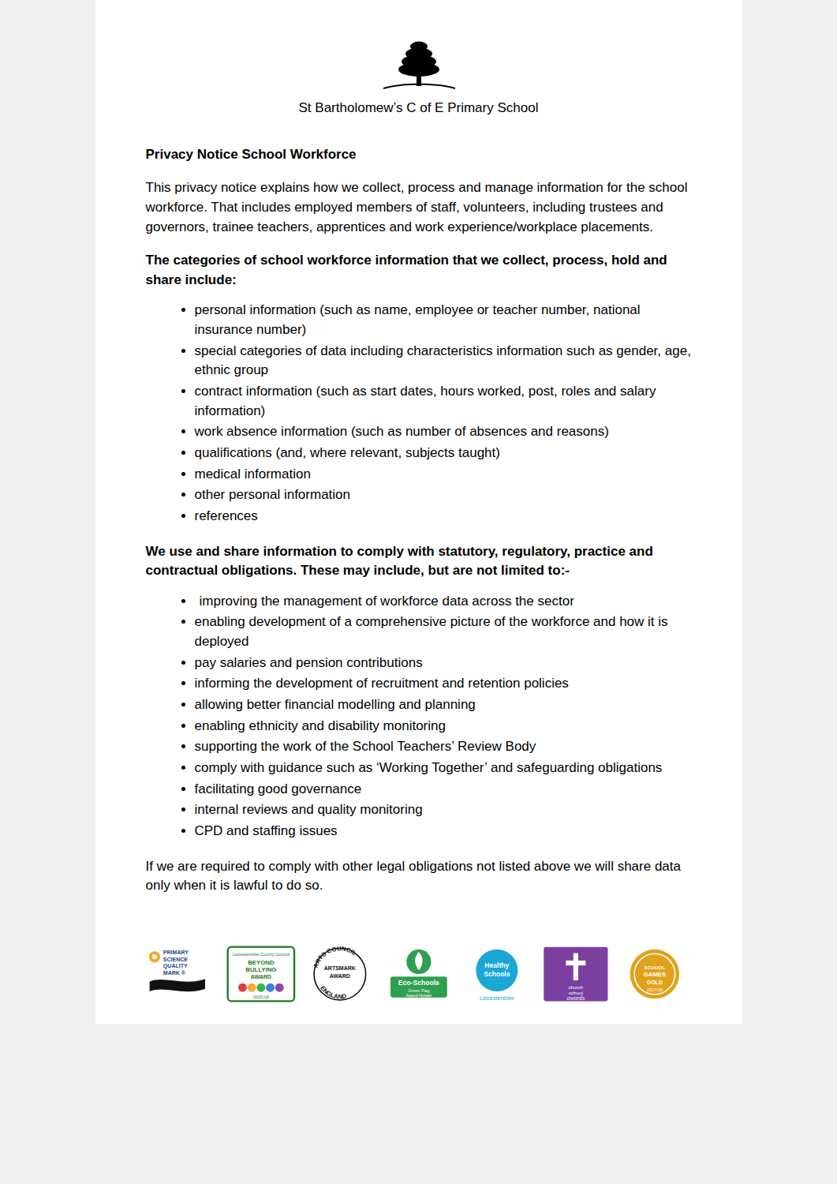St Bartholomew’s C of E Primary School
Privacy Notice School Workforce
This privacy notice explains how we collect, process and manage information for the school workforce. That includes employed members of staff, volunteers, including trustees and governors, trainee teachers, apprentices and work experience/workplace placements.
The categories of school workforce information that we collect, process, hold and share include:
personal information (such as name, employee or teacher number, national insurance number)
special categories of data including characteristics information such as gender, age, ethnic group
contract information (such as start dates, hours worked, post, roles and salary information)
work absence information (such as number of absences and reasons)
qualifications (and, where relevant, subjects taught)
medical information
other personal information
references
We use and share information to comply with statutory, regulatory, practice and contractual obligations. These may include, but are not limited to:-
improving the management of workforce data across the sector
enabling development of a comprehensive picture of the workforce and how it is deployed
pay salaries and pension contributions
informing the development of recruitment and retention policies
allowing better financial modelling and planning
enabling ethnicity and disability monitoring
supporting the work of the School Teachers’ Review Body
comply with guidance such as ‘Working Together’ and safeguarding obligations
facilitating good governance
internal reviews and quality monitoring
CPD and staffing issues
If we are required to comply with other legal obligations not listed above we will share data only when it is lawful to do so.
PRIMARY SCIENCE QUALITY MARK ® Leicestershire County Council BEYOND BULLYING AWARD 2015-16 ARTS COUNCIL ENGLAND ARTSMARK AWARD Eco-Schools Green Flag Award Holder Healthy Schools Leicestershire church school awards SCHOOL GAMES GOLD 2017/18